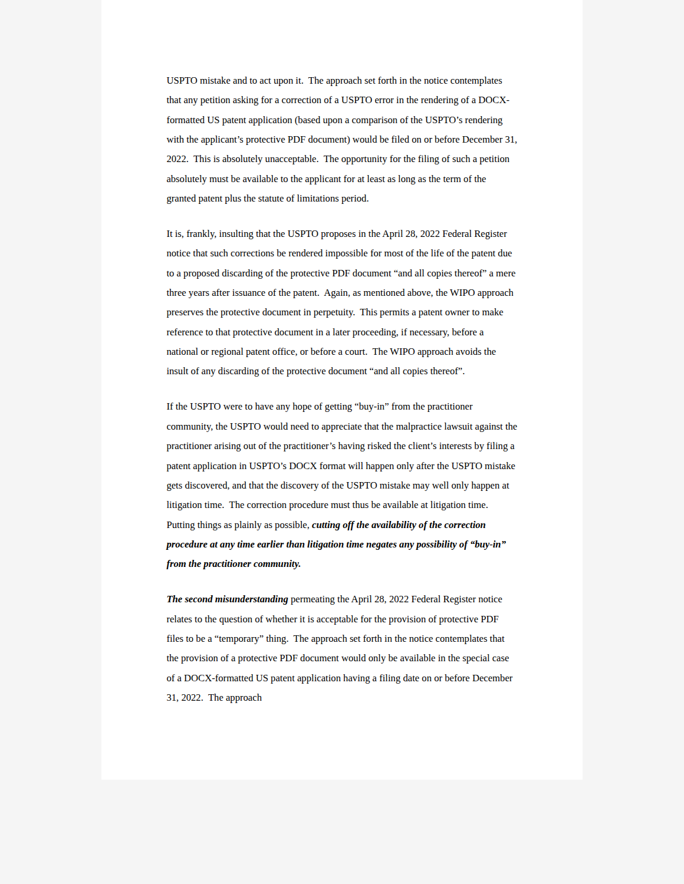USPTO mistake and to act upon it. The approach set forth in the notice contemplates that any petition asking for a correction of a USPTO error in the rendering of a DOCX-formatted US patent application (based upon a comparison of the USPTO’s rendering with the applicant’s protective PDF document) would be filed on or before December 31, 2022. This is absolutely unacceptable. The opportunity for the filing of such a petition absolutely must be available to the applicant for at least as long as the term of the granted patent plus the statute of limitations period.
It is, frankly, insulting that the USPTO proposes in the April 28, 2022 Federal Register notice that such corrections be rendered impossible for most of the life of the patent due to a proposed discarding of the protective PDF document “and all copies thereof” a mere three years after issuance of the patent. Again, as mentioned above, the WIPO approach preserves the protective document in perpetuity. This permits a patent owner to make reference to that protective document in a later proceeding, if necessary, before a national or regional patent office, or before a court. The WIPO approach avoids the insult of any discarding of the protective document “and all copies thereof”.
If the USPTO were to have any hope of getting “buy-in” from the practitioner community, the USPTO would need to appreciate that the malpractice lawsuit against the practitioner arising out of the practitioner’s having risked the client’s interests by filing a patent application in USPTO’s DOCX format will happen only after the USPTO mistake gets discovered, and that the discovery of the USPTO mistake may well only happen at litigation time. The correction procedure must thus be available at litigation time. Putting things as plainly as possible, cutting off the availability of the correction procedure at any time earlier than litigation time negates any possibility of “buy-in” from the practitioner community.
The second misunderstanding permeating the April 28, 2022 Federal Register notice relates to the question of whether it is acceptable for the provision of protective PDF files to be a “temporary” thing. The approach set forth in the notice contemplates that the provision of a protective PDF document would only be available in the special case of a DOCX-formatted US patent application having a filing date on or before December 31, 2022. The approach